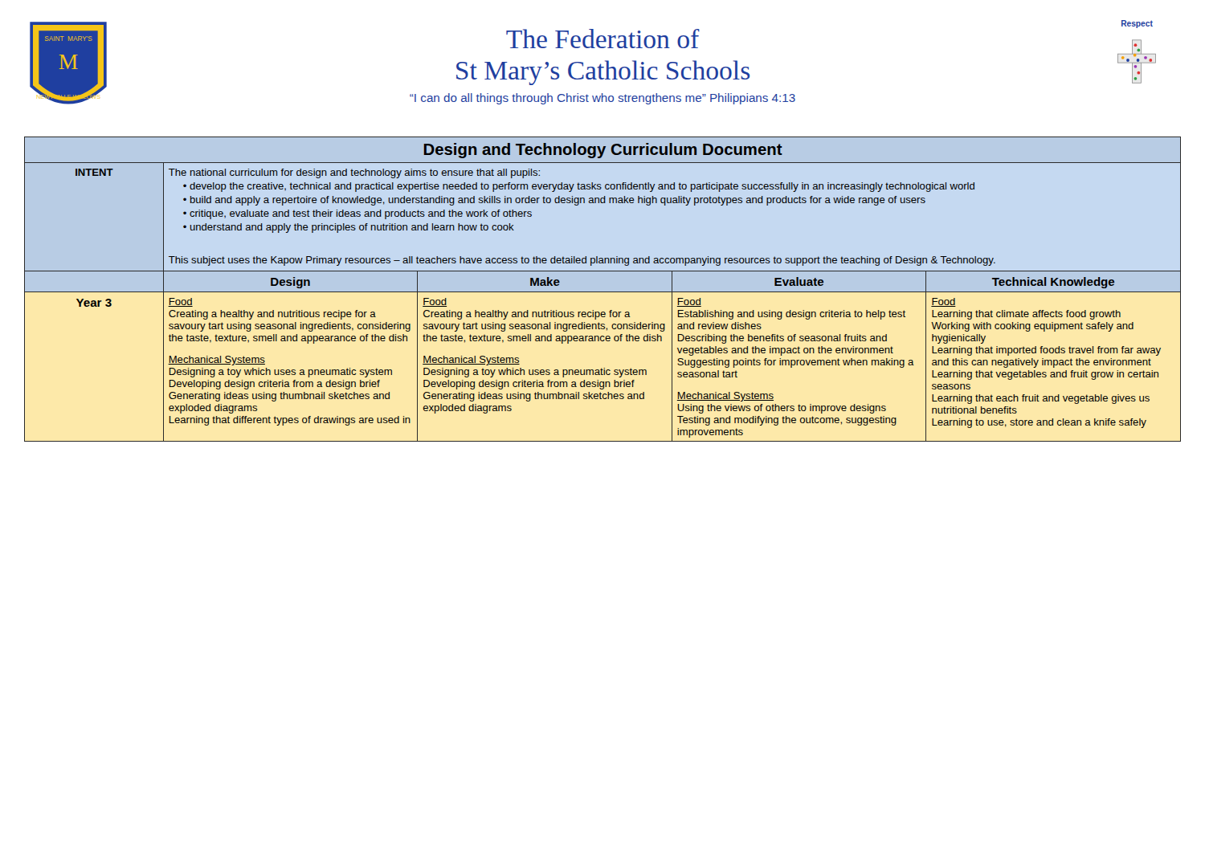SAINT MARY'S M NEWTON LE WILLOWS
The Federation of
St Mary’s Catholic Schools
“I can do all things through Christ who strengthens me” Philippians 4:13
Respect Compassion Resilience
| Design and Technology Curriculum Document |
| INTENT | The national curriculum for design and technology aims to ensure that all pupils: develop the creative, technical and practical expertise needed to perform everyday tasks confidently and to participate successfully in an increasingly technological world build and apply a repertoire of knowledge, understanding and skills in order to design and make high quality prototypes and products for a wide range of users critique, evaluate and test their ideas and products and the work of others understand and apply the principles of nutrition and learn how to cook This subject uses the Kapow Primary resources – all teachers have access to the detailed planning and accompanying resources to support the teaching of Design & Technology. |
| | Design | Make | Evaluate | Technical Knowledge |
| Year 3 | Food Creating a healthy and nutritious recipe for a savoury tart using seasonal ingredients, considering the taste, texture, smell and appearance of the dish Mechanical Systems Designing a toy which uses a pneumatic system Developing design criteria from a design brief Generating ideas using thumbnail sketches and exploded diagrams Learning that different types of drawings are used in | Food Creating a healthy and nutritious recipe for a savoury tart using seasonal ingredients, considering the taste, texture, smell and appearance of the dish Mechanical Systems Designing a toy which uses a pneumatic system Developing design criteria from a design brief Generating ideas using thumbnail sketches and exploded diagrams | Food Establishing and using design criteria to help test and review dishes Describing the benefits of seasonal fruits and vegetables and the impact on the environment Suggesting points for improvement when making a seasonal tart Mechanical Systems Using the views of others to improve designs Testing and modifying the outcome, suggesting improvements | Food Learning that climate affects food growth Working with cooking equipment safely and hygienically Learning that imported foods travel from far away and this can negatively impact the environment Learning that vegetables and fruit grow in certain seasons Learning that each fruit and vegetable gives us nutritional benefits Learning to use, store and clean a knife safely |